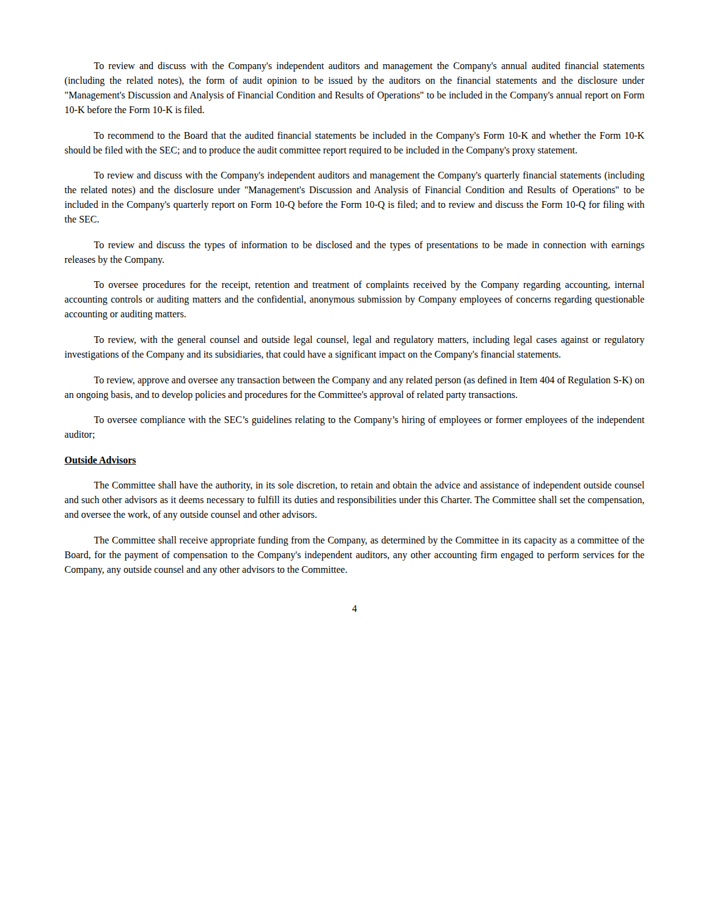To review and discuss with the Company's independent auditors and management the Company's annual audited financial statements (including the related notes), the form of audit opinion to be issued by the auditors on the financial statements and the disclosure under "Management's Discussion and Analysis of Financial Condition and Results of Operations" to be included in the Company's annual report on Form 10-K before the Form 10-K is filed.
To recommend to the Board that the audited financial statements be included in the Company's Form 10-K and whether the Form 10-K should be filed with the SEC; and to produce the audit committee report required to be included in the Company's proxy statement.
To review and discuss with the Company's independent auditors and management the Company's quarterly financial statements (including the related notes) and the disclosure under "Management's Discussion and Analysis of Financial Condition and Results of Operations" to be included in the Company's quarterly report on Form 10-Q before the Form 10-Q is filed; and to review and discuss the Form 10-Q for filing with the SEC.
To review and discuss the types of information to be disclosed and the types of presentations to be made in connection with earnings releases by the Company.
To oversee procedures for the receipt, retention and treatment of complaints received by the Company regarding accounting, internal accounting controls or auditing matters and the confidential, anonymous submission by Company employees of concerns regarding questionable accounting or auditing matters.
To review, with the general counsel and outside legal counsel, legal and regulatory matters, including legal cases against or regulatory investigations of the Company and its subsidiaries, that could have a significant impact on the Company's financial statements.
To review, approve and oversee any transaction between the Company and any related person (as defined in Item 404 of Regulation S-K) on an ongoing basis, and to develop policies and procedures for the Committee's approval of related party transactions.
To oversee compliance with the SEC’s guidelines relating to the Company’s hiring of employees or former employees of the independent auditor;
Outside Advisors
The Committee shall have the authority, in its sole discretion, to retain and obtain the advice and assistance of independent outside counsel and such other advisors as it deems necessary to fulfill its duties and responsibilities under this Charter. The Committee shall set the compensation, and oversee the work, of any outside counsel and other advisors.
The Committee shall receive appropriate funding from the Company, as determined by the Committee in its capacity as a committee of the Board, for the payment of compensation to the Company's independent auditors, any other accounting firm engaged to perform services for the Company, any outside counsel and any other advisors to the Committee.
4